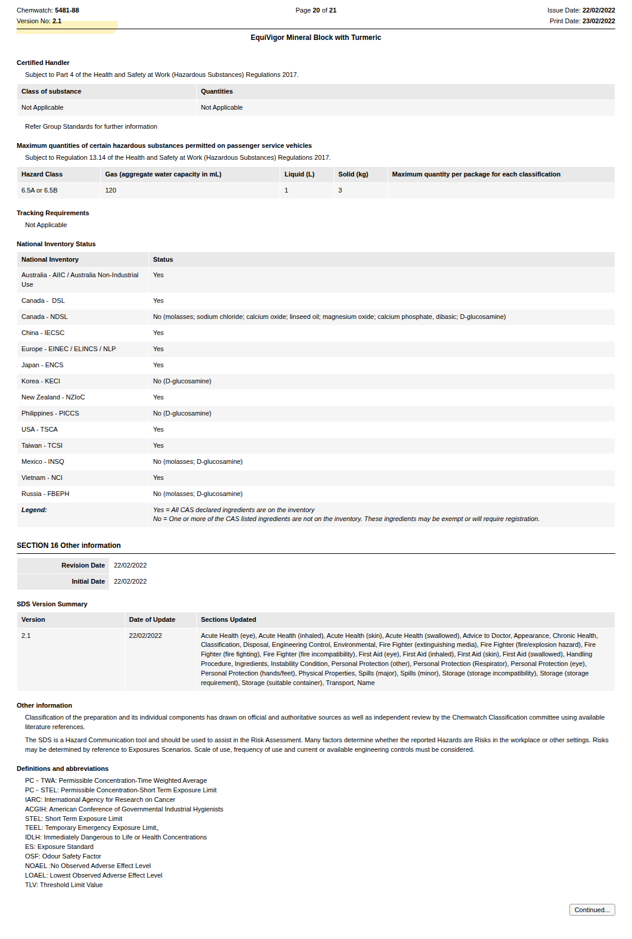Chemwatch: 5481-88
Page 20 of 21
Issue Date: 22/02/2022
Version No: 2.1
Print Date: 23/02/2022
EquiVigor Mineral Block with Turmeric
Certified Handler
Subject to Part 4 of the Health and Safety at Work (Hazardous Substances) Regulations 2017.
| Class of substance | Quantities |
| --- | --- |
| Not Applicable | Not Applicable |
Refer Group Standards for further information
Maximum quantities of certain hazardous substances permitted on passenger service vehicles
Subject to Regulation 13.14 of the Health and Safety at Work (Hazardous Substances) Regulations 2017.
| Hazard Class | Gas (aggregate water capacity in mL) | Liquid (L) | Solid (kg) | Maximum quantity per package for each classification |
| --- | --- | --- | --- | --- |
| 6.5A or 6.5B | 120 | 1 | 3 | |
Tracking Requirements
Not Applicable
National Inventory Status
| National Inventory | Status |
| --- | --- |
| Australia - AIIC / Australia Non-Industrial Use | Yes |
| Canada - DSL | Yes |
| Canada - NDSL | No (molasses; sodium chloride; calcium oxide; linseed oil; magnesium oxide; calcium phosphate, dibasic; D-glucosamine) |
| China - IECSC | Yes |
| Europe - EINEC / ELINCS / NLP | Yes |
| Japan - ENCS | Yes |
| Korea - KECI | No (D-glucosamine) |
| New Zealand - NZIoC | Yes |
| Philippines - PICCS | No (D-glucosamine) |
| USA - TSCA | Yes |
| Taiwan - TCSI | Yes |
| Mexico - INSQ | No (molasses; D-glucosamine) |
| Vietnam - NCI | Yes |
| Russia - FBEPH | No (molasses; D-glucosamine) |
| Legend: | Yes = All CAS declared ingredients are on the inventory No = One or more of the CAS listed ingredients are not on the inventory. These ingredients may be exempt or will require registration. |
SECTION 16 Other information
| Revision Date | 22/02/2022 |
| Initial Date | 22/02/2022 |
SDS Version Summary
| Version | Date of Update | Sections Updated |
| --- | --- | --- |
| 2.1 | 22/02/2022 | Acute Health (eye), Acute Health (inhaled), Acute Health (skin), Acute Health (swallowed), Advice to Doctor, Appearance, Chronic Health, Classification, Disposal, Engineering Control, Environmental, Fire Fighter (extinguishing media), Fire Fighter (fire/explosion hazard), Fire Fighter (fire fighting), Fire Fighter (fire incompatibility), First Aid (eye), First Aid (inhaled), First Aid (skin), First Aid (swallowed), Handling Procedure, Ingredients, Instability Condition, Personal Protection (other), Personal Protection (Respirator), Personal Protection (eye), Personal Protection (hands/feet), Physical Properties, Spills (major), Spills (minor), Storage (storage incompatibility), Storage (storage requirement), Storage (suitable container), Transport, Name |
Other information
Classification of the preparation and its individual components has drawn on official and authoritative sources as well as independent review by the Chemwatch Classification committee using available literature references.
The SDS is a Hazard Communication tool and should be used to assist in the Risk Assessment. Many factors determine whether the reported Hazards are Risks in the workplace or other settings. Risks may be determined by reference to Exposures Scenarios. Scale of use, frequency of use and current or available engineering controls must be considered.
Definitions and abbreviations
PC－TWA: Permissible Concentration-Time Weighted Average
PC－STEL: Permissible Concentration-Short Term Exposure Limit
IARC: International Agency for Research on Cancer
ACGIH: American Conference of Governmental Industrial Hygienists
STEL: Short Term Exposure Limit
TEEL: Temporary Emergency Exposure Limit。
IDLH: Immediately Dangerous to Life or Health Concentrations
ES: Exposure Standard
OSF: Odour Safety Factor
NOAEL :No Observed Adverse Effect Level
LOAEL: Lowest Observed Adverse Effect Level
TLV: Threshold Limit Value
Continued...